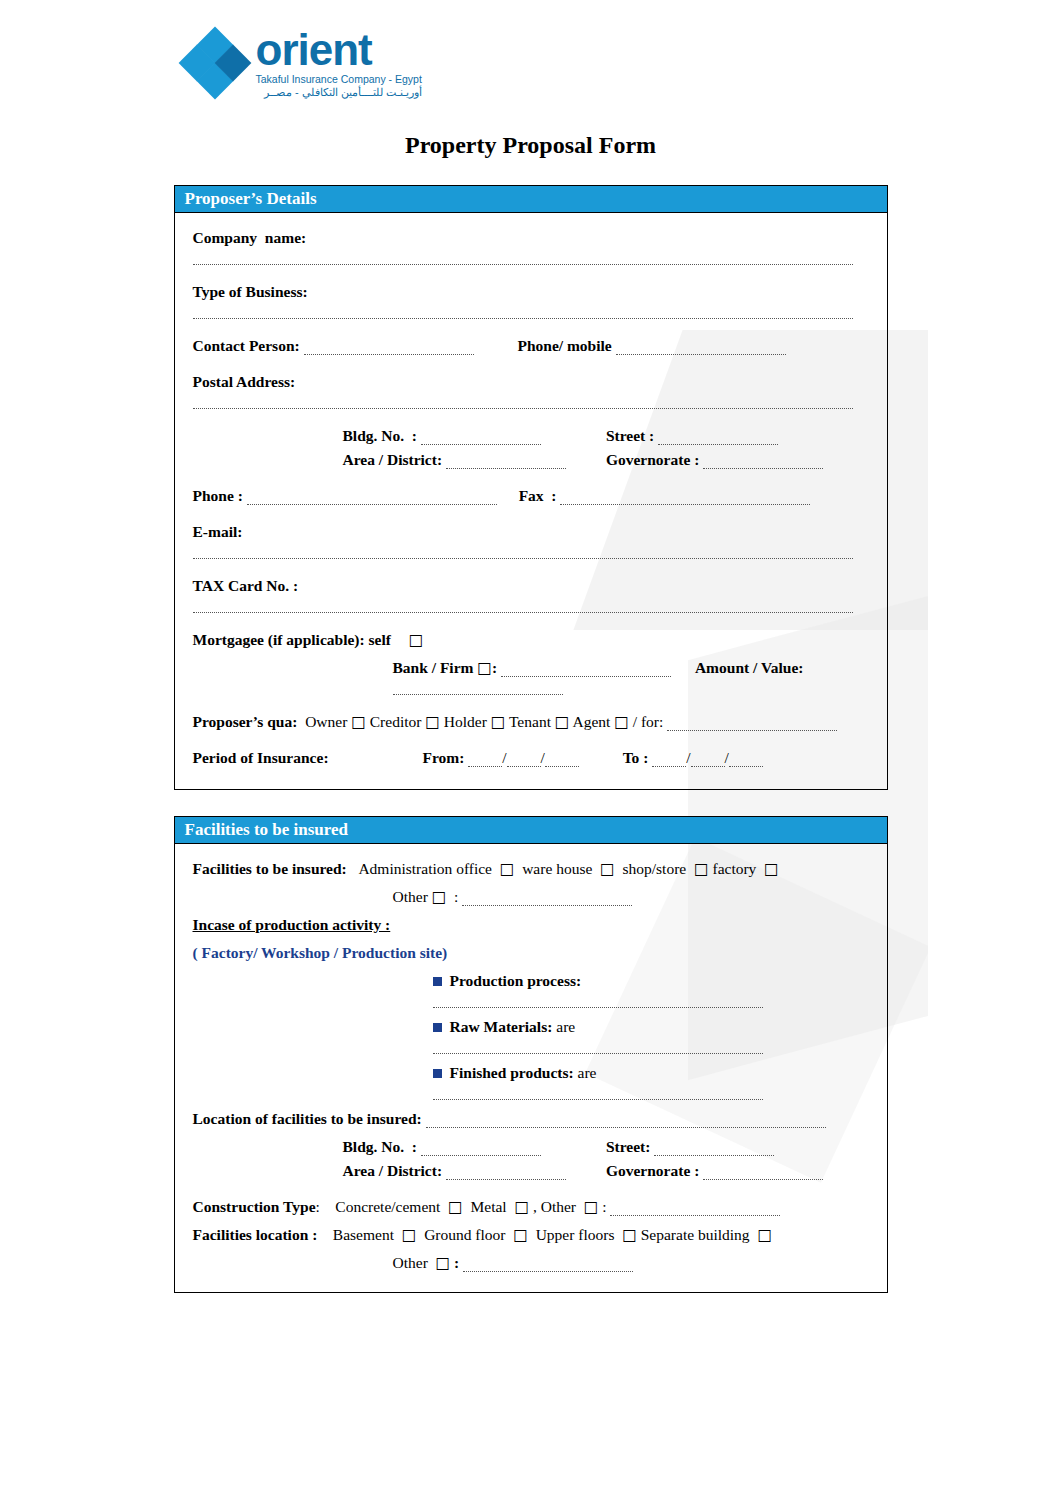orient
Takaful Insurance Company - Egypt
أوريـنـت للتــــأمين التكافلي - مصــر
Property Proposal Form
Proposer’s Details
Company name:
Type of Business:
Contact Person: Phone/ mobile
Postal Address:
Bldg. No. :
Street :
Area / District:
Governorate :
Phone : Fax :
E-mail:
TAX Card No. :
Mortgagee (if applicable): self □
Bank / Firm □: Amount / Value:
Proposer’s qua: Owner □ Creditor □ Holder □ Tenant □ Agent □ / for:
Period of Insurance: From: / / To : / /
Facilities to be insured
Facilities to be insured: Administration office □ ware house □ shop/store □ factory □
Other □ :
Incase of production activity :
( Factory/ Workshop / Production site)
Production process:
Raw Materials: are
Finished products: are
Location of facilities to be insured:
Bldg. No. :
Street:
Area / District:
Governorate :
Construction Type: Concrete/cement □ Metal □ , Other □ :
Facilities location : Basement □ Ground floor □ Upper floors □ Separate building □
Other □ :